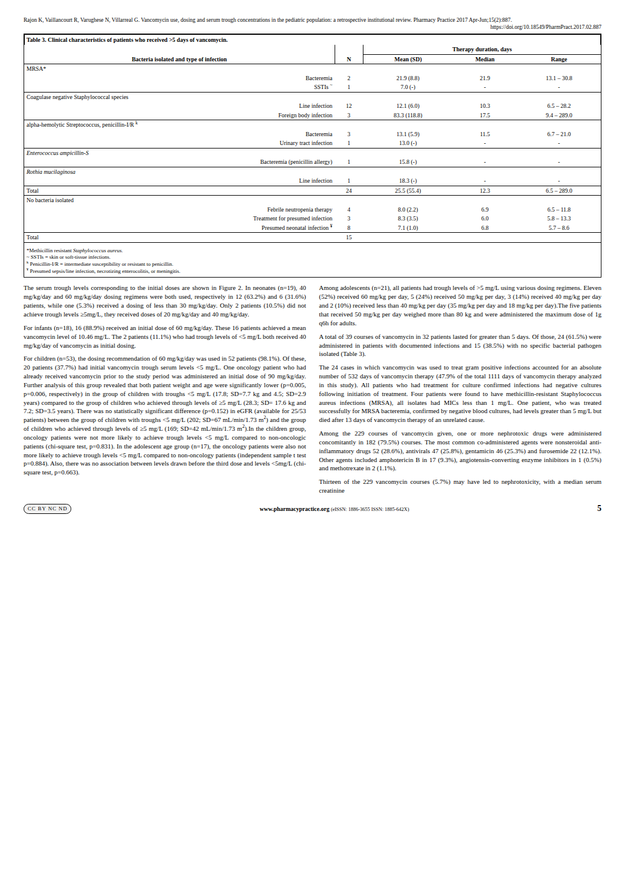Rajon K, Vaillancourt R, Varughese N, Villarreal G. Vancomycin use, dosing and serum trough concentrations in the pediatric population: a retrospective institutional review. Pharmacy Practice 2017 Apr-Jun;15(2):887. https://doi.org/10.18549/PharmPract.2017.02.887
Table 3. Clinical characteristics of patients who received >5 days of vancomycin.
| Bacteria isolated and type of infection | N | Therapy duration, days |
| --- | --- | --- |
| Mean (SD) | Median | Range |
| MRSA* | | | | |
| Bacteremia | 2 | 21.9 (8.8) | 21.9 | 13.1 – 30.8 |
| SSTIs ~ | 1 | 7.0 (-) | - | - |
| Coagulase negative Staphylococcal species | | | | |
| Line infection | 12 | 12.1 (6.0) | 10.3 | 6.5 – 28.2 |
| Foreign body infection | 3 | 83.3 (118.8) | 17.5 | 9.4 – 289.0 |
| alpha-hemolytic Streptococcus, penicillin-I/R k | | | | |
| Bacteremia | 3 | 13.1 (5.9) | 11.5 | 6.7 – 21.0 |
| Urinary tract infection | 1 | 13.0 (-) | - | - |
| Enterococcus ampicillin-S | | | | |
| Bacteremia (penicillin allergy) | 1 | 15.8 (-) | - | - |
| Rothia mucilaginosa | | | | |
| Line infection | 1 | 18.3 (-) | - | - |
| Total | 24 | 25.5 (55.4) | 12.3 | 6.5 – 289.0 |
| No bacteria isolated | | | | |
| Febrile neutropenia therapy | 4 | 8.0 (2.2) | 6.9 | 6.5 – 11.8 |
| Treatment for presumed infection | 3 | 8.3 (3.5) | 6.0 | 5.8 – 13.3 |
| Presumed neonatal infection ¥ | 8 | 7.1 (1.0) | 6.8 | 5.7 – 8.6 |
| Total | 15 | | | |
*Methicillin resistant Staphylococcus aureus.
~ SSTIs = skin or soft-tissue infections.
k Penicillin-I/R = intermediate susceptibility or resistant to penicillin.
¥ Presumed sepsis/line infection, necrotizing enterocolitis, or meningitis.
The serum trough levels corresponding to the initial doses are shown in Figure 2. In neonates (n=19), 40 mg/kg/day and 60 mg/kg/day dosing regimens were both used, respectively in 12 (63.2%) and 6 (31.6%) patients, while one (5.3%) received a dosing of less than 30 mg/kg/day. Only 2 patients (10.5%) did not achieve trough levels ≥5mg/L, they received doses of 20 mg/kg/day and 40 mg/kg/day.
For infants (n=18), 16 (88.9%) received an initial dose of 60 mg/kg/day. These 16 patients achieved a mean vancomycin level of 10.46 mg/L. The 2 patients (11.1%) who had trough levels of <5 mg/L both received 40 mg/kg/day of vancomycin as initial dosing.
For children (n=53), the dosing recommendation of 60 mg/kg/day was used in 52 patients (98.1%). Of these, 20 patients (37.7%) had initial vancomycin trough serum levels <5 mg/L. One oncology patient who had already received vancomycin prior to the study period was administered an initial dose of 90 mg/kg/day. Further analysis of this group revealed that both patient weight and age were significantly lower (p=0.005, p=0.006, respectively) in the group of children with troughs <5 mg/L (17.8; SD=7.7 kg and 4.5; SD=2.9 years) compared to the group of children who achieved through levels of ≥5 mg/L (28.3; SD= 17.6 kg and 7.2; SD=3.5 years). There was no statistically significant difference (p=0.152) in eGFR (available for 25/53 patients) between the group of children with troughs <5 mg/L (202; SD=67 mL/min/1.73 m2) and the group of children who achieved through levels of ≥5 mg/L (169; SD=42 mL/min/1.73 m2).In the children group, oncology patients were not more likely to achieve trough levels <5 mg/L compared to non-oncologic patients (chi-square test, p=0.831). In the adolescent age group (n=17), the oncology patients were also not more likely to achieve trough levels <5 mg/L compared to non-oncology patients (independent sample t test p=0.884). Also, there was no association between levels drawn before the third dose and levels <5mg/L (chi-square test, p=0.663).
Among adolescents (n=21), all patients had trough levels of >5 mg/L using various dosing regimens. Eleven (52%) received 60 mg/kg per day, 5 (24%) received 50 mg/kg per day, 3 (14%) received 40 mg/kg per day and 2 (10%) received less than 40 mg/kg per day (35 mg/kg per day and 18 mg/kg per day).The five patients that received 50 mg/kg per day weighed more than 80 kg and were administered the maximum dose of 1g q6h for adults.
A total of 39 courses of vancomycin in 32 patients lasted for greater than 5 days. Of those, 24 (61.5%) were administered in patients with documented infections and 15 (38.5%) with no specific bacterial pathogen isolated (Table 3).
The 24 cases in which vancomycin was used to treat gram positive infections accounted for an absolute number of 532 days of vancomycin therapy (47.9% of the total 1111 days of vancomycin therapy analyzed in this study). All patients who had treatment for culture confirmed infections had negative cultures following initiation of treatment. Four patients were found to have methicillin-resistant Staphylococcus aureus infections (MRSA), all isolates had MICs less than 1 mg/L. One patient, who was treated successfully for MRSA bacteremia, confirmed by negative blood cultures, had levels greater than 5 mg/L but died after 13 days of vancomycin therapy of an unrelated cause.
Among the 229 courses of vancomycin given, one or more nephrotoxic drugs were administered concomitantly in 182 (79.5%) courses. The most common co-administered agents were nonsteroidal anti-inflammatory drugs 52 (28.6%), antivirals 47 (25.8%), gentamicin 46 (25.3%) and furosemide 22 (12.1%). Other agents included amphotericin B in 17 (9.3%), angiotensin-converting enzyme inhibitors in 1 (0.5%) and methotrexate in 2 (1.1%).
Thirteen of the 229 vancomycin courses (5.7%) may have led to nephrotoxicity, with a median serum creatinine
CC BY NC ND www.pharmacypractice.org (eISSN: 1886-3655 ISSN: 1885-642X) 5